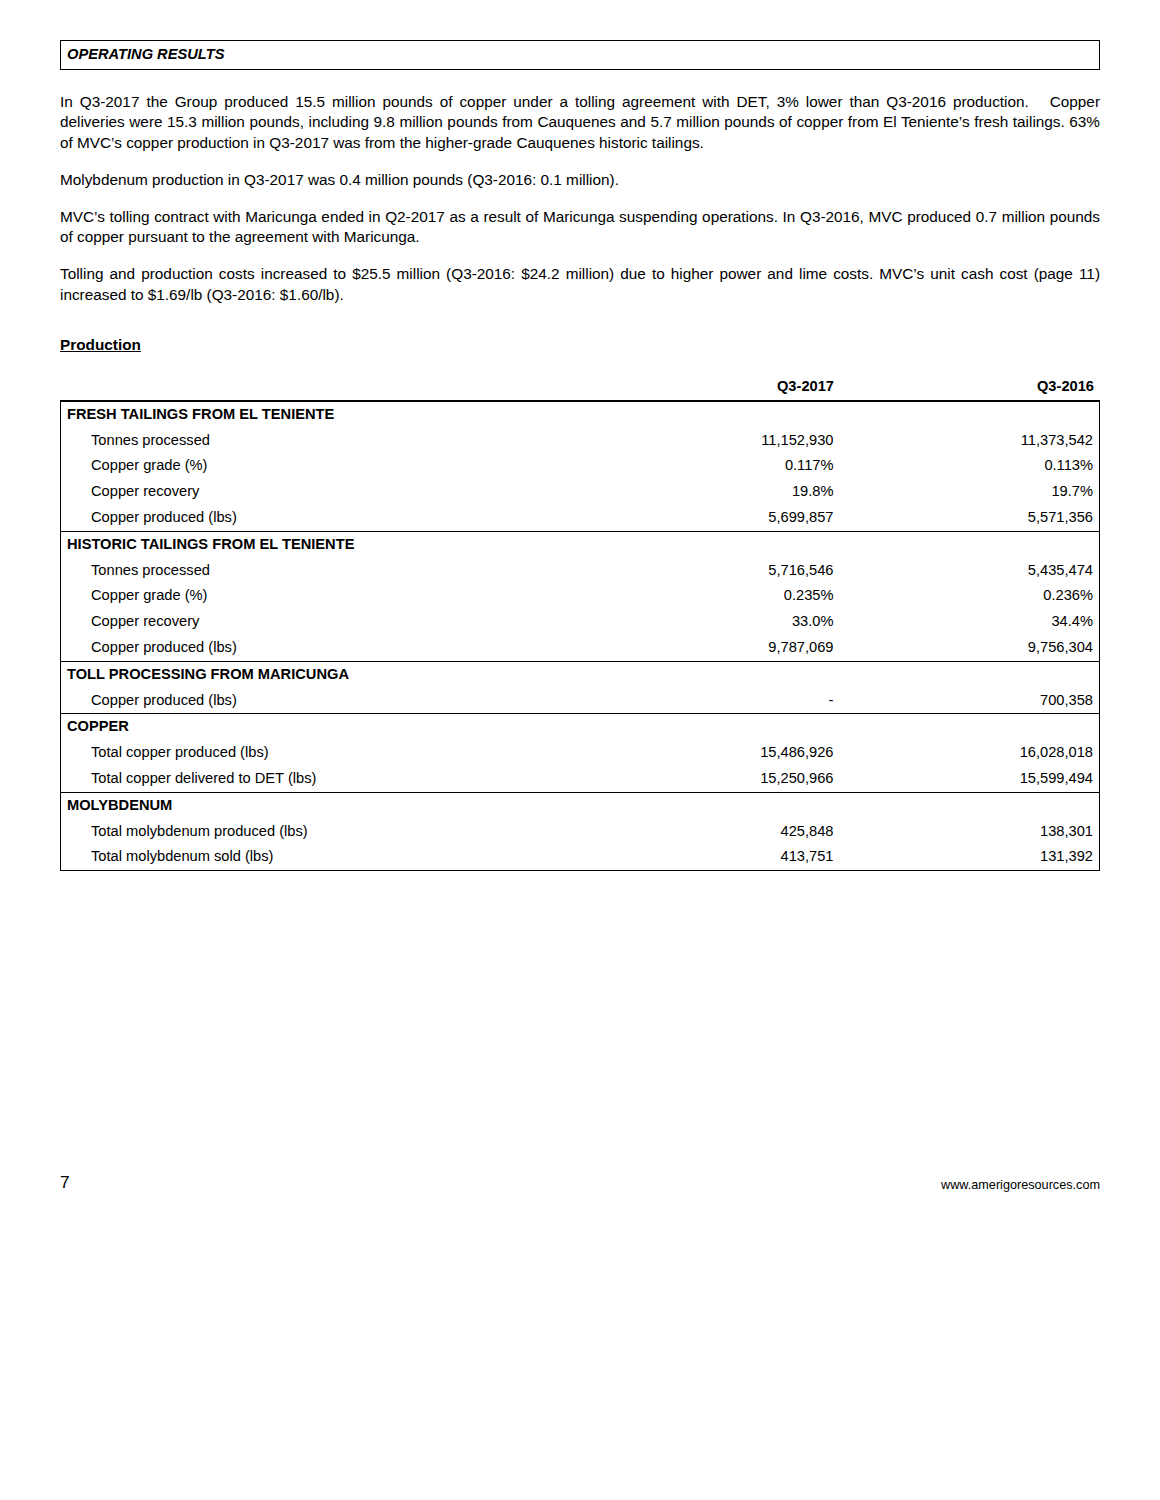OPERATING RESULTS
In Q3-2017 the Group produced 15.5 million pounds of copper under a tolling agreement with DET, 3% lower than Q3-2016 production. Copper deliveries were 15.3 million pounds, including 9.8 million pounds from Cauquenes and 5.7 million pounds of copper from El Teniente’s fresh tailings. 63% of MVC’s copper production in Q3-2017 was from the higher-grade Cauquenes historic tailings.
Molybdenum production in Q3-2017 was 0.4 million pounds (Q3-2016: 0.1 million).
MVC’s tolling contract with Maricunga ended in Q2-2017 as a result of Maricunga suspending operations. In Q3-2016, MVC produced 0.7 million pounds of copper pursuant to the agreement with Maricunga.
Tolling and production costs increased to $25.5 million (Q3-2016: $24.2 million) due to higher power and lime costs. MVC’s unit cash cost (page 11) increased to $1.69/lb (Q3-2016: $1.60/lb).
Production
| | Q3-2017 | Q3-2016 |
| --- | --- | --- |
| FRESH TAILINGS FROM EL TENIENTE |
| Tonnes processed | 11,152,930 | 11,373,542 |
| Copper grade (%) | 0.117% | 0.113% |
| Copper recovery | 19.8% | 19.7% |
| Copper produced (lbs) | 5,699,857 | 5,571,356 |
| HISTORIC TAILINGS FROM EL TENIENTE |
| Tonnes processed | 5,716,546 | 5,435,474 |
| Copper grade (%) | 0.235% | 0.236% |
| Copper recovery | 33.0% | 34.4% |
| Copper produced (lbs) | 9,787,069 | 9,756,304 |
| TOLL PROCESSING FROM MARICUNGA |
| Copper produced (lbs) | - | 700,358 |
| COPPER |
| Total copper produced (lbs) | 15,486,926 | 16,028,018 |
| Total copper delivered to DET (lbs) | 15,250,966 | 15,599,494 |
| MOLYBDENUM |
| Total molybdenum produced (lbs) | 425,848 | 138,301 |
| Total molybdenum sold (lbs) | 413,751 | 131,392 |
7
www.amerigoresources.com